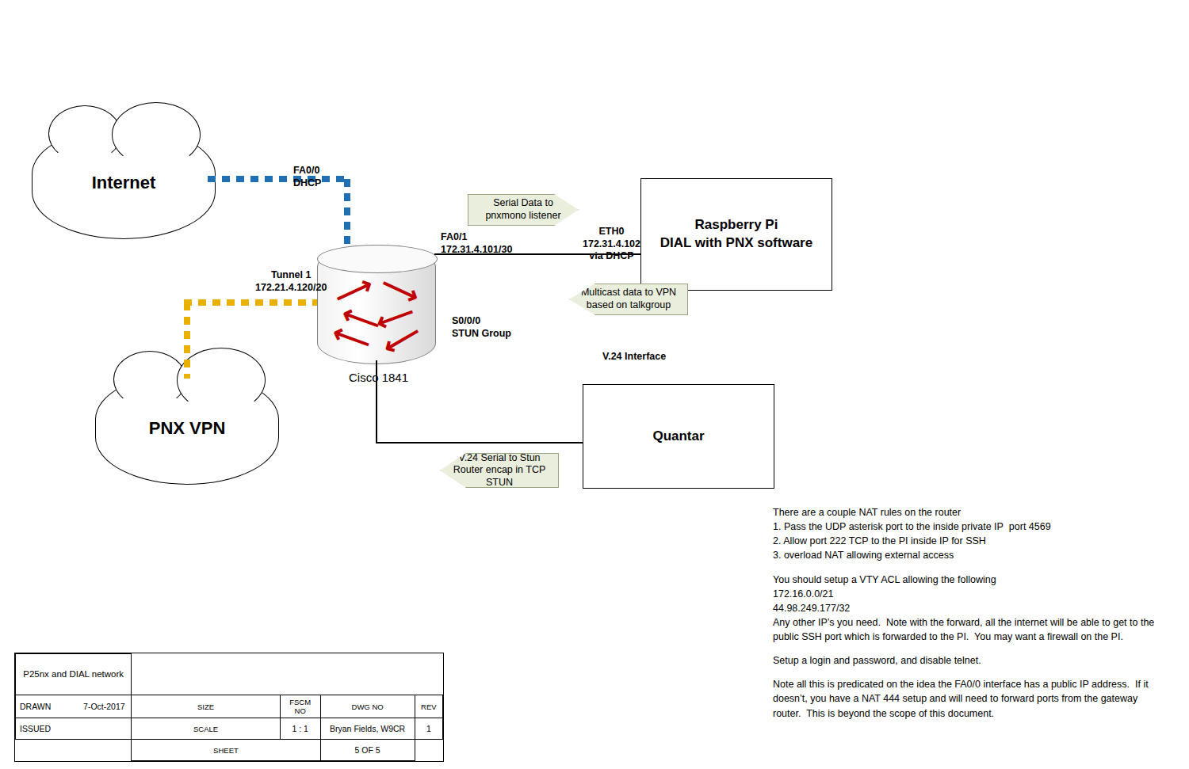Internet
PNX VPN
⟶ ⟶ ⟶ ⟶ ⟶ ⟶
Cisco 1841
Raspberry Pi
DIAL with PNX software
Quantar
Serial Data to pnxmono listener
Multicast data to VPN based on talkgroup
V.24 Serial to Stun Router encap in TCP STUN
FA0/0
DHCP
Tunnel 1
172.21.4.120/20
FA0/1
172.31.4.101/30
ETH0
172.31.4.102
via DHCP
S0/0/0
STUN Group
V.24 Interface
There are a couple NAT rules on the router
1. Pass the UDP asterisk port to the inside private IP port 4569
2. Allow port 222 TCP to the PI inside IP for SSH
3. overload NAT allowing external access
You should setup a VTY ACL allowing the following
172.16.0.0/21
44.98.249.177/32
Any other IP’s you need. Note with the forward, all the internet will be able to get to the public SSH port which is forwarded to the PI. You may want a firewall on the PI.
Setup a login and password, and disable telnet.
Note all this is predicated on the idea the FA0/0 interface has a public IP address. If it doesn’t, you have a NAT 444 setup and will need to forward ports from the gateway router. This is beyond the scope of this document.
| P25nx and DIAL network | |
| DRAWN 7-Oct-2017 | SIZE | FSCM NO | DWG NO | REV |
| ISSUED | SCALE | 1 : 1 | Bryan Fields, W9CR | 1 |
| | SHEET | 5 OF 5 | |